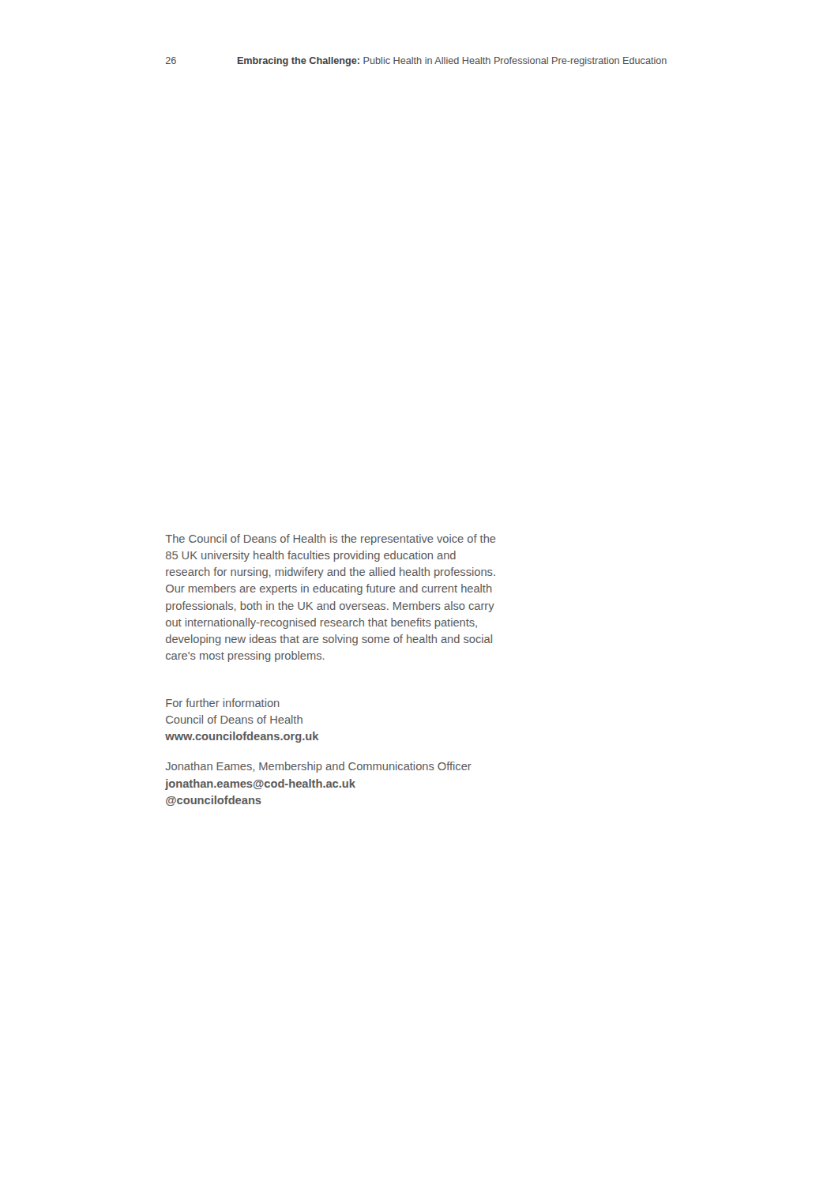26 Embracing the Challenge: Public Health in Allied Health Professional Pre-registration Education
The Council of Deans of Health is the representative voice of the 85 UK university health faculties providing education and research for nursing, midwifery and the allied health professions. Our members are experts in educating future and current health professionals, both in the UK and overseas. Members also carry out internationally-recognised research that benefits patients, developing new ideas that are solving some of health and social care's most pressing problems.
For further information
Council of Deans of Health
www.councilofdeans.org.uk
Jonathan Eames, Membership and Communications Officer
jonathan.eames@cod-health.ac.uk
@councilofdeans